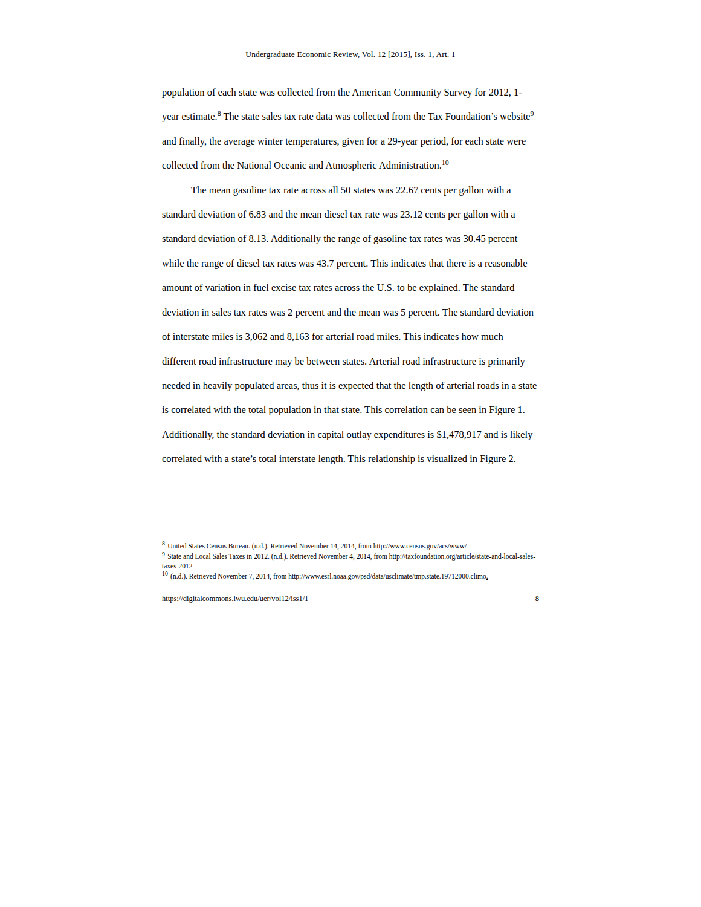Undergraduate Economic Review, Vol. 12 [2015], Iss. 1, Art. 1
population of each state was collected from the American Community Survey for 2012, 1-year estimate.8 The state sales tax rate data was collected from the Tax Foundation’s website9 and finally, the average winter temperatures, given for a 29-year period, for each state were collected from the National Oceanic and Atmospheric Administration.10
The mean gasoline tax rate across all 50 states was 22.67 cents per gallon with a standard deviation of 6.83 and the mean diesel tax rate was 23.12 cents per gallon with a standard deviation of 8.13. Additionally the range of gasoline tax rates was 30.45 percent while the range of diesel tax rates was 43.7 percent. This indicates that there is a reasonable amount of variation in fuel excise tax rates across the U.S. to be explained. The standard deviation in sales tax rates was 2 percent and the mean was 5 percent. The standard deviation of interstate miles is 3,062 and 8,163 for arterial road miles. This indicates how much different road infrastructure may be between states. Arterial road infrastructure is primarily needed in heavily populated areas, thus it is expected that the length of arterial roads in a state is correlated with the total population in that state. This correlation can be seen in Figure 1. Additionally, the standard deviation in capital outlay expenditures is $1,478,917 and is likely correlated with a state’s total interstate length. This relationship is visualized in Figure 2.
8 United States Census Bureau. (n.d.). Retrieved November 14, 2014, from http://www.census.gov/acs/www/
9 State and Local Sales Taxes in 2012. (n.d.). Retrieved November 4, 2014, from http://taxfoundation.org/article/state-and-local-sales-taxes-2012
10 (n.d.). Retrieved November 7, 2014, from http://www.esrl.noaa.gov/psd/data/usclimate/tmp.state.19712000.climo.
https://digitalcommons.iwu.edu/uer/vol12/iss1/1 8